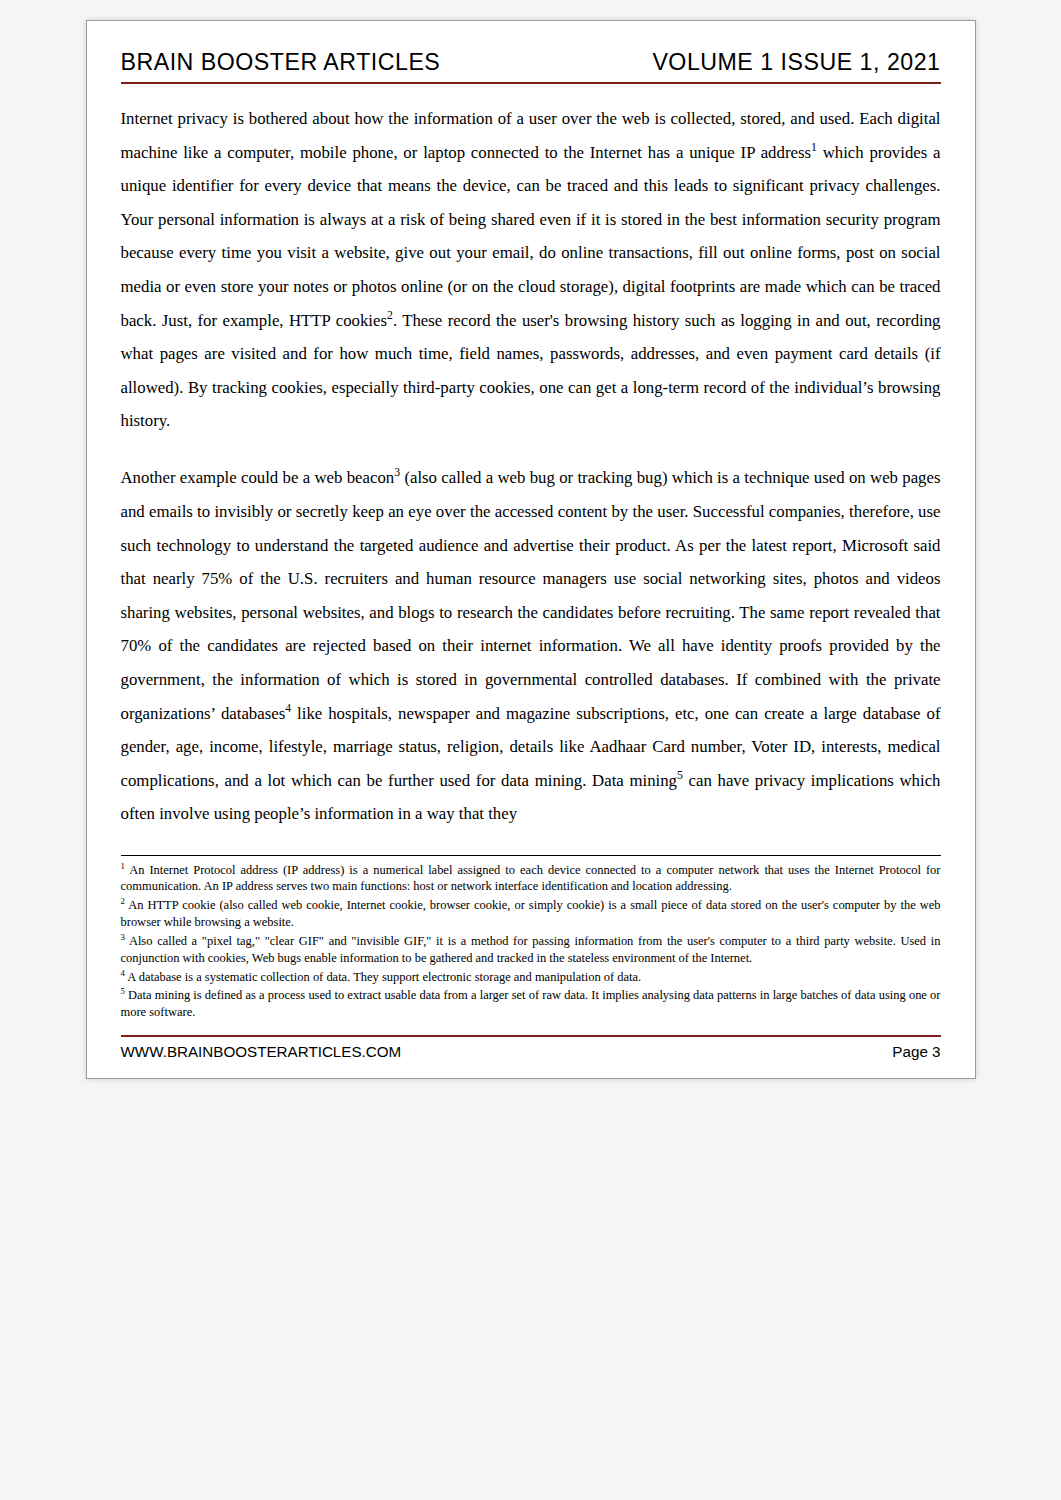BRAIN BOOSTER ARTICLES VOLUME 1 ISSUE 1, 2021
Internet privacy is bothered about how the information of a user over the web is collected, stored, and used. Each digital machine like a computer, mobile phone, or laptop connected to the Internet has a unique IP address1 which provides a unique identifier for every device that means the device, can be traced and this leads to significant privacy challenges. Your personal information is always at a risk of being shared even if it is stored in the best information security program because every time you visit a website, give out your email, do online transactions, fill out online forms, post on social media or even store your notes or photos online (or on the cloud storage), digital footprints are made which can be traced back. Just, for example, HTTP cookies2. These record the user's browsing history such as logging in and out, recording what pages are visited and for how much time, field names, passwords, addresses, and even payment card details (if allowed). By tracking cookies, especially third-party cookies, one can get a long-term record of the individual’s browsing history.
Another example could be a web beacon3 (also called a web bug or tracking bug) which is a technique used on web pages and emails to invisibly or secretly keep an eye over the accessed content by the user. Successful companies, therefore, use such technology to understand the targeted audience and advertise their product. As per the latest report, Microsoft said that nearly 75% of the U.S. recruiters and human resource managers use social networking sites, photos and videos sharing websites, personal websites, and blogs to research the candidates before recruiting. The same report revealed that 70% of the candidates are rejected based on their internet information. We all have identity proofs provided by the government, the information of which is stored in governmental controlled databases. If combined with the private organizations’ databases4 like hospitals, newspaper and magazine subscriptions, etc, one can create a large database of gender, age, income, lifestyle, marriage status, religion, details like Aadhaar Card number, Voter ID, interests, medical complications, and a lot which can be further used for data mining. Data mining5 can have privacy implications which often involve using people’s information in a way that they
1 An Internet Protocol address (IP address) is a numerical label assigned to each device connected to a computer network that uses the Internet Protocol for communication. An IP address serves two main functions: host or network interface identification and location addressing.
2 An HTTP cookie (also called web cookie, Internet cookie, browser cookie, or simply cookie) is a small piece of data stored on the user's computer by the web browser while browsing a website.
3 Also called a "pixel tag," "clear GIF" and "invisible GIF," it is a method for passing information from the user's computer to a third party website. Used in conjunction with cookies, Web bugs enable information to be gathered and tracked in the stateless environment of the Internet.
4 A database is a systematic collection of data. They support electronic storage and manipulation of data.
5 Data mining is defined as a process used to extract usable data from a larger set of raw data. It implies analysing data patterns in large batches of data using one or more software.
WWW.BRAINBOOSTERARTICLES.COM Page 3